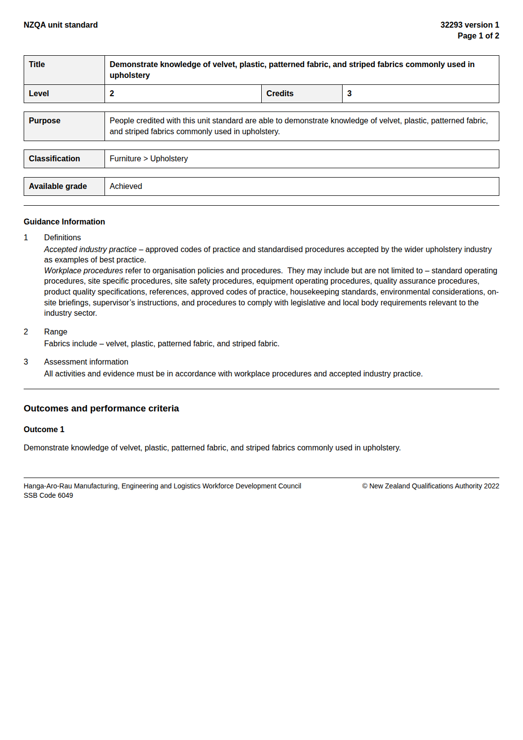NZQA unit standard
32293 version 1
Page 1 of 2
| Title | Demonstrate knowledge of velvet, plastic, patterned fabric, and striped fabrics commonly used in upholstery |
| Level | 2 | Credits | 3 |
| Purpose | People credited with this unit standard are able to demonstrate knowledge of velvet, plastic, patterned fabric, and striped fabrics commonly used in upholstery. |
| Classification | Furniture > Upholstery |
| Available grade | Achieved |
Guidance Information
1
Definitions
Accepted industry practice – approved codes of practice and standardised procedures accepted by the wider upholstery industry as examples of best practice.
Workplace procedures refer to organisation policies and procedures. They may include but are not limited to – standard operating procedures, site specific procedures, site safety procedures, equipment operating procedures, quality assurance procedures, product quality specifications, references, approved codes of practice, housekeeping standards, environmental considerations, on-site briefings, supervisor’s instructions, and procedures to comply with legislative and local body requirements relevant to the industry sector.
2
Range
Fabrics include – velvet, plastic, patterned fabric, and striped fabric.
3
Assessment information
All activities and evidence must be in accordance with workplace procedures and accepted industry practice.
Outcomes and performance criteria
Outcome 1
Demonstrate knowledge of velvet, plastic, patterned fabric, and striped fabrics commonly used in upholstery.
Hanga-Aro-Rau Manufacturing, Engineering and Logistics Workforce Development Council
SSB Code 6049
© New Zealand Qualifications Authority 2022